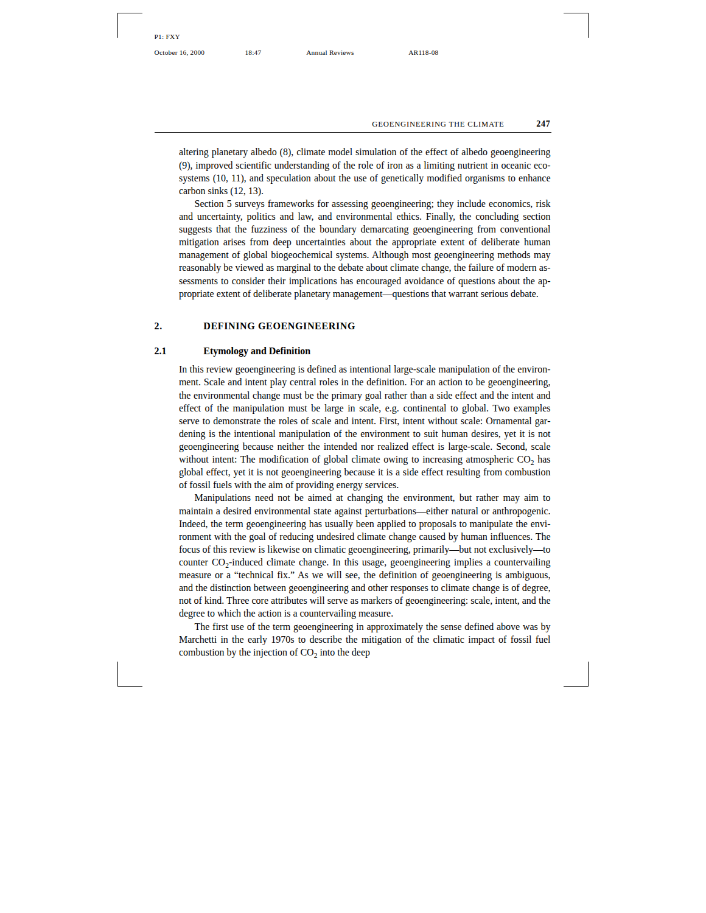P1: FXY
October 16, 200018:47 Annual Reviews AR118-08
Geoengineering the Climate 247
altering planetary albedo (8), climate model simulation of the effect of albedo geoengineering (9), improved scientific understanding of the role of iron as a limiting nutrient in oceanic ecosystems (10, 11), and speculation about the use of genetically modified organisms to enhance carbon sinks (12, 13).
Section 5 surveys frameworks for assessing geoengineering; they include economics, risk and uncertainty, politics and law, and environmental ethics. Finally, the concluding section suggests that the fuzziness of the boundary demarcating geoengineering from conventional mitigation arises from deep uncertainties about the appropriate extent of deliberate human management of global biogeochemical systems. Although most geoengineering methods may reasonably be viewed as marginal to the debate about climate change, the failure of modern assessments to consider their implications has encouraged avoidance of questions about the appropriate extent of deliberate planetary management—questions that warrant serious debate.
2. Defining Geoengineering
2.1 Etymology and Definition
In this review geoengineering is defined as intentional large-scale manipulation of the environment. Scale and intent play central roles in the definition. For an action to be geoengineering, the environmental change must be the primary goal rather than a side effect and the intent and effect of the manipulation must be large in scale, e.g. continental to global. Two examples serve to demonstrate the roles of scale and intent. First, intent without scale: Ornamental gardening is the intentional manipulation of the environment to suit human desires, yet it is not geoengineering because neither the intended nor realized effect is large-scale. Second, scale without intent: The modification of global climate owing to increasing atmospheric CO2 has global effect, yet it is not geoengineering because it is a side effect resulting from combustion of fossil fuels with the aim of providing energy services.
Manipulations need not be aimed at changing the environment, but rather may aim to maintain a desired environmental state against perturbations—either natural or anthropogenic. Indeed, the term geoengineering has usually been applied to proposals to manipulate the environment with the goal of reducing undesired climate change caused by human influences. The focus of this review is likewise on climatic geoengineering, primarily—but not exclusively—to counter CO2-induced climate change. In this usage, geoengineering implies a countervailing measure or a “technical fix.” As we will see, the definition of geoengineering is ambiguous, and the distinction between geoengineering and other responses to climate change is of degree, not of kind. Three core attributes will serve as markers of geoengineering: scale, intent, and the degree to which the action is a countervailing measure.
The first use of the term geoengineering in approximately the sense defined above was by Marchetti in the early 1970s to describe the mitigation of the climatic impact of fossil fuel combustion by the injection of CO2 into the deep